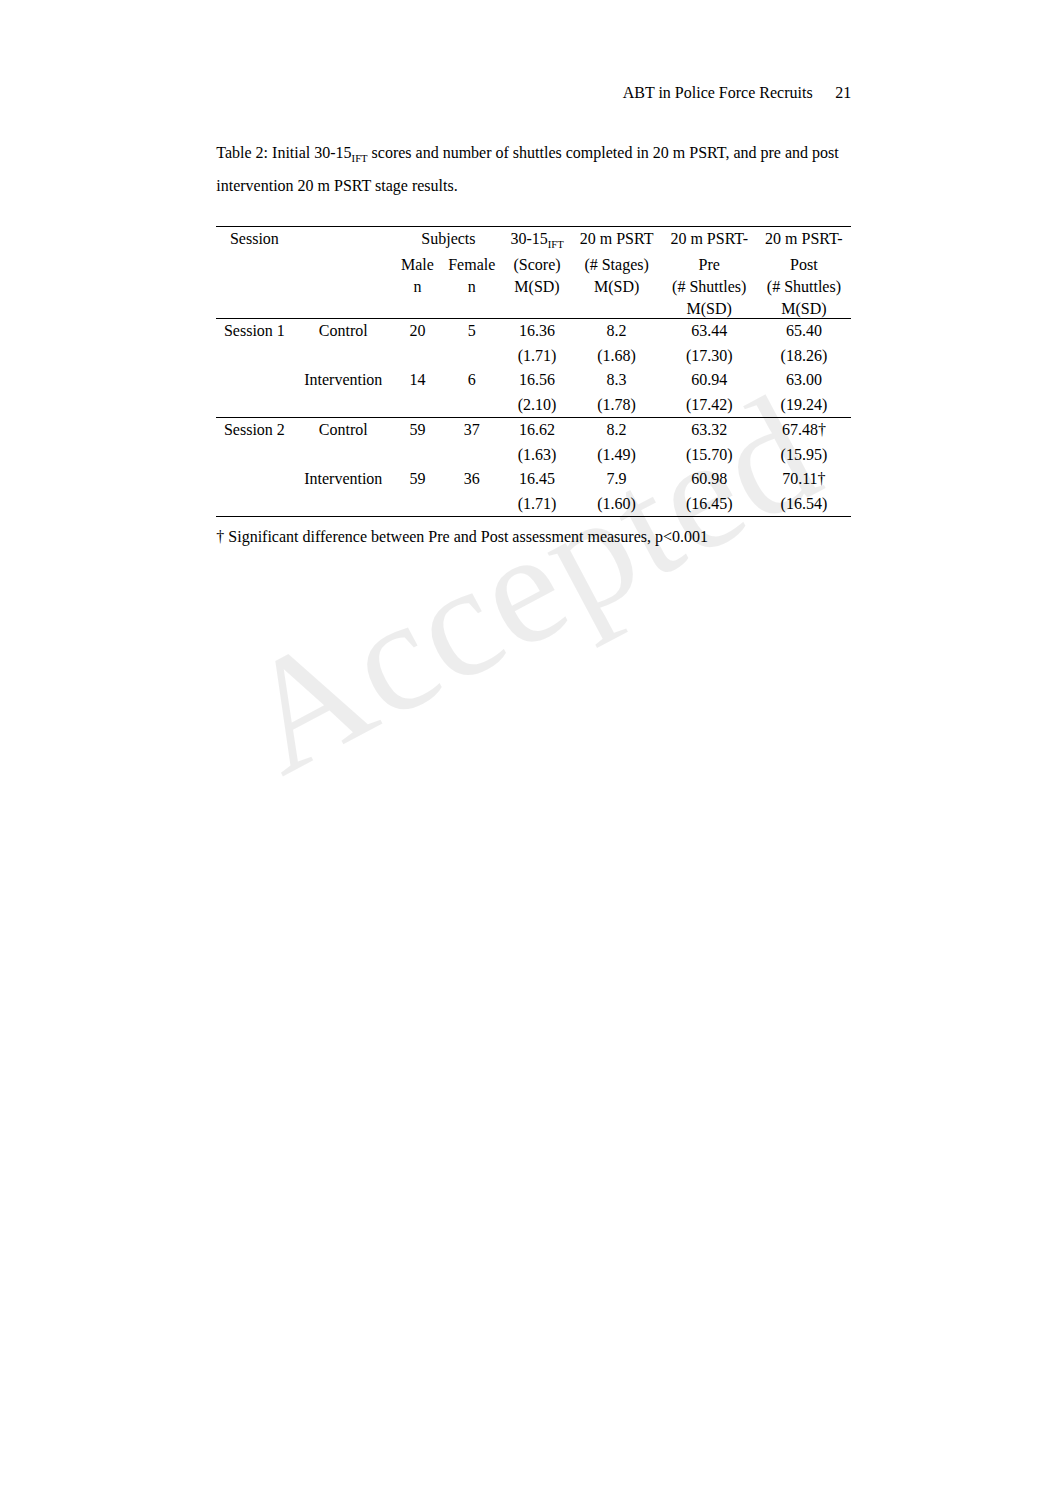Accepted
ABT in Police Force Recruits 21
Table 2: Initial 30-15IFT scores and number of shuttles completed in 20 m PSRT, and pre and post intervention 20 m PSRT stage results.
| Session | | Subjects | 30-15 IFT | 20 m PSRT | 20 m PSRT- | 20 m PSRT- |
| --- | --- | --- | --- | --- | --- | --- |
| | | Male | Female | (Score) | (# Stages) | Pre | Post |
| | | n | n | M(SD) | M(SD) | (# Shuttles) | (# Shuttles) |
| | | | | | | M(SD) | M(SD) |
| Session 1 | Control | 20 | 5 | 16.36 | 8.2 | 63.44 | 65.40 |
| | | | | (1.71) | (1.68) | (17.30) | (18.26) |
| | Intervention | 14 | 6 | 16.56 | 8.3 | 60.94 | 63.00 |
| | | | | (2.10) | (1.78) | (17.42) | (19.24) |
| Session 2 | Control | 59 | 37 | 16.62 | 8.2 | 63.32 | 67.48† |
| | | | | (1.63) | (1.49) | (15.70) | (15.95) |
| | Intervention | 59 | 36 | 16.45 | 7.9 | 60.98 | 70.11† |
| | | | | (1.71) | (1.60) | (16.45) | (16.54) |
† Significant difference between Pre and Post assessment measures, p<0.001